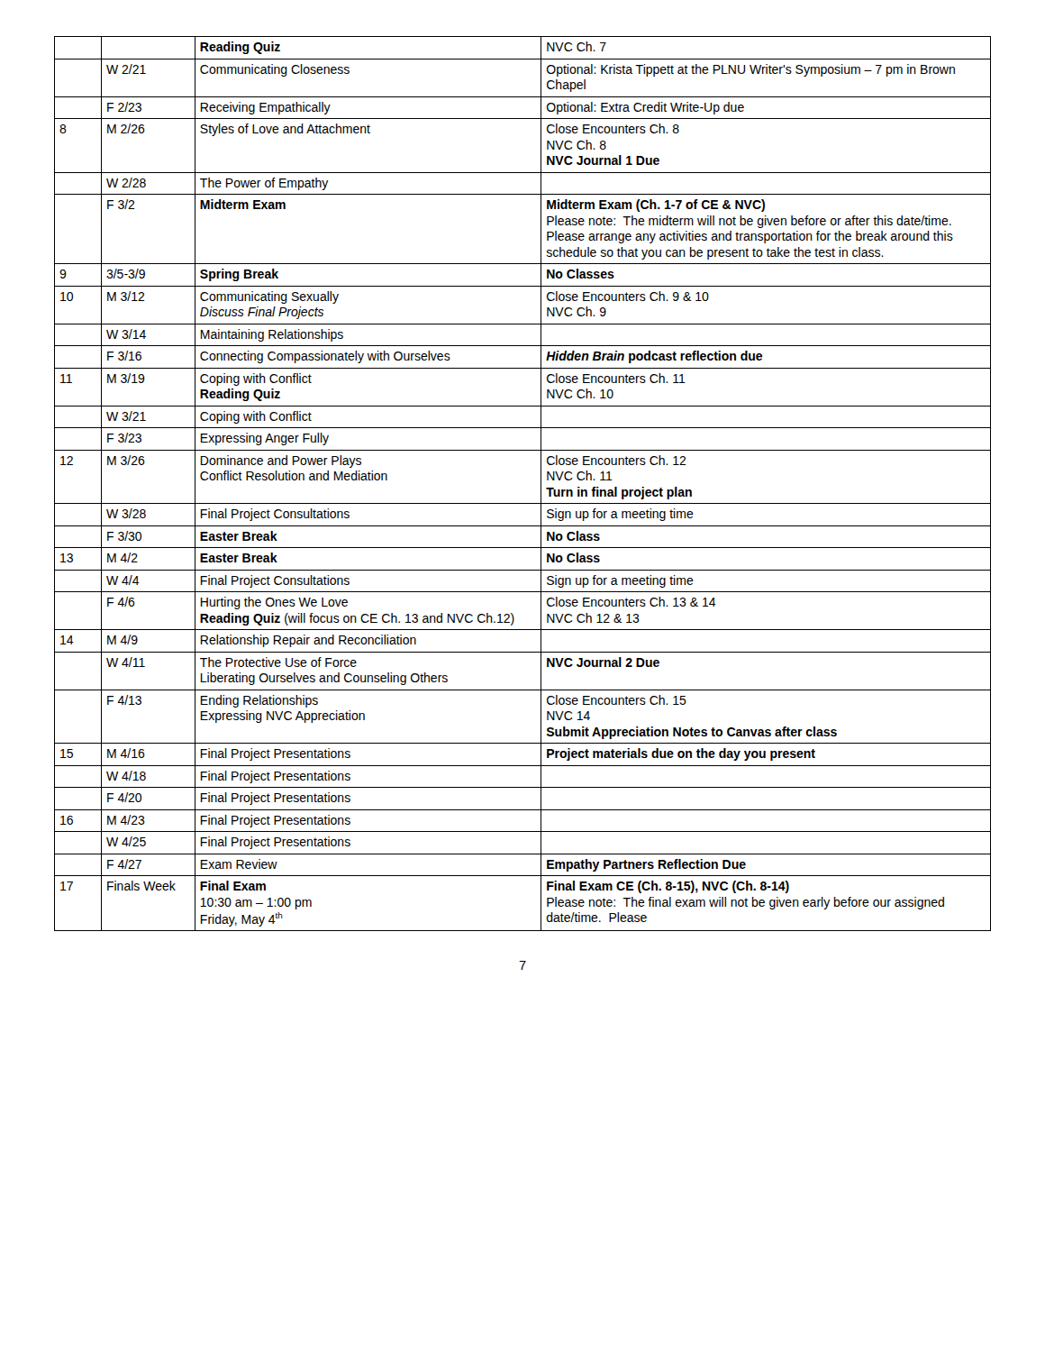| | | Reading Quiz | NVC Ch. 7 |
| | W 2/21 | Communicating Closeness | Optional: Krista Tippett at the PLNU Writer's Symposium – 7 pm in Brown Chapel |
| | F 2/23 | Receiving Empathically | Optional: Extra Credit Write-Up due |
| 8 | M 2/26 | Styles of Love and Attachment | Close Encounters Ch. 8 NVC Ch. 8 NVC Journal 1 Due |
| | W 2/28 | The Power of Empathy | |
| | F 3/2 | Midterm Exam | Midterm Exam (Ch. 1-7 of CE & NVC) Please note: The midterm will not be given before or after this date/time. Please arrange any activities and transportation for the break around this schedule so that you can be present to take the test in class. |
| 9 | 3/5-3/9 | Spring Break | No Classes |
| 10 | M 3/12 | Communicating Sexually Discuss Final Projects | Close Encounters Ch. 9 & 10 NVC Ch. 9 |
| | W 3/14 | Maintaining Relationships | |
| | F 3/16 | Connecting Compassionately with Ourselves | Hidden Brain podcast reflection due |
| 11 | M 3/19 | Coping with Conflict Reading Quiz | Close Encounters Ch. 11 NVC Ch. 10 |
| | W 3/21 | Coping with Conflict | |
| | F 3/23 | Expressing Anger Fully | |
| 12 | M 3/26 | Dominance and Power Plays Conflict Resolution and Mediation | Close Encounters Ch. 12 NVC Ch. 11 Turn in final project plan |
| | W 3/28 | Final Project Consultations | Sign up for a meeting time |
| | F 3/30 | Easter Break | No Class |
| 13 | M 4/2 | Easter Break | No Class |
| | W 4/4 | Final Project Consultations | Sign up for a meeting time |
| | F 4/6 | Hurting the Ones We Love Reading Quiz (will focus on CE Ch. 13 and NVC Ch.12) | Close Encounters Ch. 13 & 14 NVC Ch 12 & 13 |
| 14 | M 4/9 | Relationship Repair and Reconciliation | |
| | W 4/11 | The Protective Use of Force Liberating Ourselves and Counseling Others | NVC Journal 2 Due |
| | F 4/13 | Ending Relationships Expressing NVC Appreciation | Close Encounters Ch. 15 NVC 14 Submit Appreciation Notes to Canvas after class |
| 15 | M 4/16 | Final Project Presentations | Project materials due on the day you present |
| | W 4/18 | Final Project Presentations | |
| | F 4/20 | Final Project Presentations | |
| 16 | M 4/23 | Final Project Presentations | |
| | W 4/25 | Final Project Presentations | |
| | F 4/27 | Exam Review | Empathy Partners Reflection Due |
| 17 | Finals Week | Final Exam 10:30 am – 1:00 pm Friday, May 4 th | Final Exam CE (Ch. 8-15), NVC (Ch. 8-14) Please note: The final exam will not be given early before our assigned date/time. Please |
7